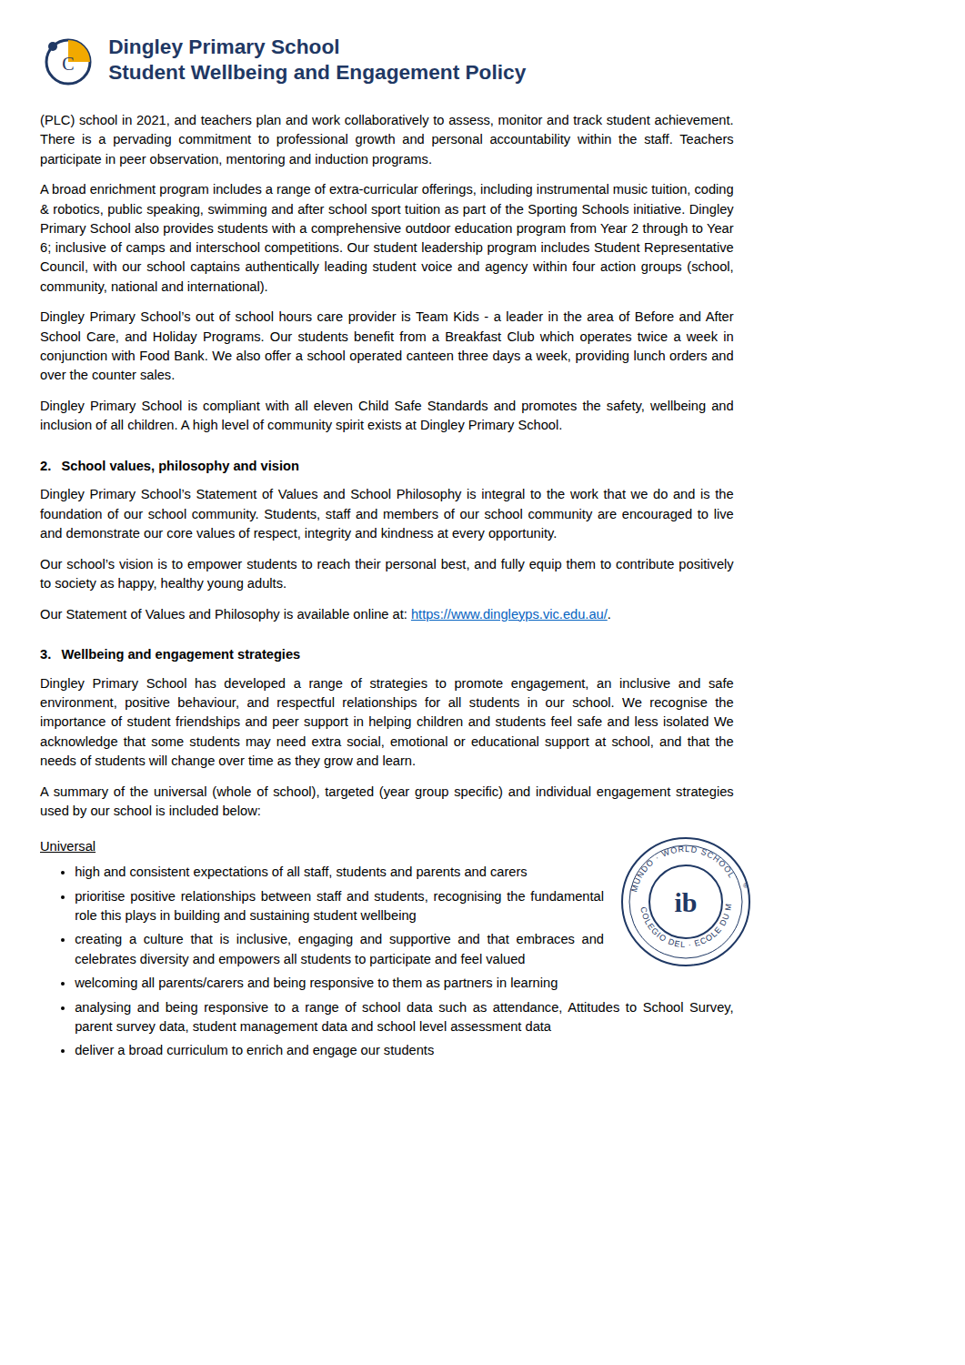C
Dingley Primary School Student Wellbeing and Engagement Policy
(PLC) school in 2021, and teachers plan and work collaboratively to assess, monitor and track student achievement. There is a pervading commitment to professional growth and personal accountability within the staff. Teachers participate in peer observation, mentoring and induction programs.
A broad enrichment program includes a range of extra-curricular offerings, including instrumental music tuition, coding & robotics, public speaking, swimming and after school sport tuition as part of the Sporting Schools initiative. Dingley Primary School also provides students with a comprehensive outdoor education program from Year 2 through to Year 6; inclusive of camps and interschool competitions. Our student leadership program includes Student Representative Council, with our school captains authentically leading student voice and agency within four action groups (school, community, national and international).
Dingley Primary School’s out of school hours care provider is Team Kids - a leader in the area of Before and After School Care, and Holiday Programs. Our students benefit from a Breakfast Club which operates twice a week in conjunction with Food Bank. We also offer a school operated canteen three days a week, providing lunch orders and over the counter sales.
Dingley Primary School is compliant with all eleven Child Safe Standards and promotes the safety, wellbeing and inclusion of all children. A high level of community spirit exists at Dingley Primary School.
2. School values, philosophy and vision
Dingley Primary School’s Statement of Values and School Philosophy is integral to the work that we do and is the foundation of our school community. Students, staff and members of our school community are encouraged to live and demonstrate our core values of respect, integrity and kindness at every opportunity.
Our school’s vision is to empower students to reach their personal best, and fully equip them to contribute positively to society as happy, healthy young adults.
Our Statement of Values and Philosophy is available online at: https://www.dingleyps.vic.edu.au/.
3. Wellbeing and engagement strategies
Dingley Primary School has developed a range of strategies to promote engagement, an inclusive and safe environment, positive behaviour, and respectful relationships for all students in our school. We recognise the importance of student friendships and peer support in helping children and students feel safe and less isolated We acknowledge that some students may need extra social, emotional or educational support at school, and that the needs of students will change over time as they grow and learn.
A summary of the universal (whole of school), targeted (year group specific) and individual engagement strategies used by our school is included below:
Universal
ib MUNDO · WORLD SCHOOL COLEGIO DEL · ECOLE DU MONDE ®
high and consistent expectations of all staff, students and parents and carers
prioritise positive relationships between staff and students, recognising the fundamental role this plays in building and sustaining student wellbeing
creating a culture that is inclusive, engaging and supportive and that embraces and celebrates diversity and empowers all students to participate and feel valued
welcoming all parents/carers and being responsive to them as partners in learning
analysing and being responsive to a range of school data such as attendance, Attitudes to School Survey, parent survey data, student management data and school level assessment data
deliver a broad curriculum to enrich and engage our students